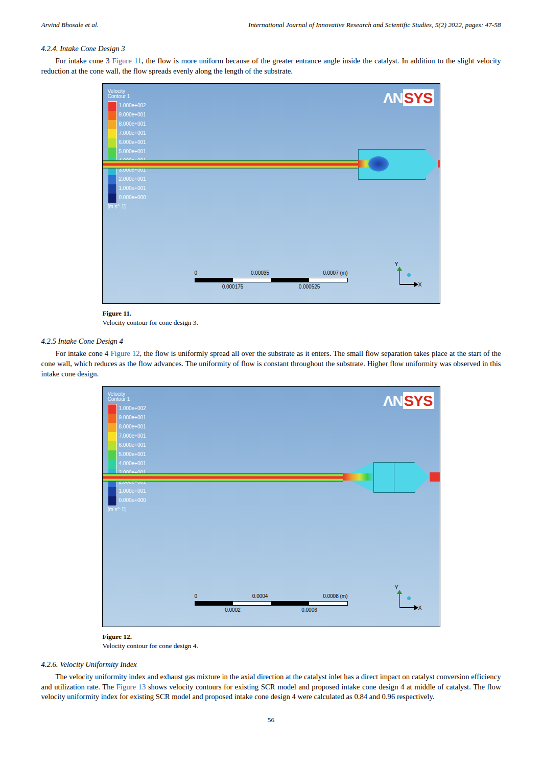Arvind Bhosale et al.
International Journal of Innovative Research and Scientific Studies, 5(2) 2022, pages: 47-58
4.2.4. Intake Cone Design 3
For intake cone 3 Figure 11, the flow is more uniform because of the greater entrance angle inside the catalyst. In addition to the slight velocity reduction at the cone wall, the flow spreads evenly along the length of the substrate.
ΛNSYS
Velocity
Contour 1
1.000e+002 9.000e+001 8.000e+001 7.000e+001 6.000e+001 5.000e+001 4.000e+001 3.000e+001 2.000e+001 1.000e+001 0.000e+000
[m s^-1]
00.000350.0007 (m)
0.0001750.000525
Y
X
Figure 11. Velocity contour for cone design 3.
4.2.5 Intake Cone Design 4
For intake cone 4 Figure 12, the flow is uniformly spread all over the substrate as it enters. The small flow separation takes place at the start of the cone wall, which reduces as the flow advances. The uniformity of flow is constant throughout the substrate. Higher flow uniformity was observed in this intake cone design.
ΛNSYS
Velocity
Contour 1
1.000e+002 9.000e+001 8.000e+001 7.000e+001 6.000e+001 5.000e+001 4.000e+001 3.000e+001 2.000e+001 1.000e+001 0.000e+000
[m s^-1]
00.00040.0008 (m)
0.00020.0006
Y
X
Figure 12. Velocity contour for cone design 4.
4.2.6. Velocity Uniformity Index
The velocity uniformity index and exhaust gas mixture in the axial direction at the catalyst inlet has a direct impact on catalyst conversion efficiency and utilization rate. The Figure 13 shows velocity contours for existing SCR model and proposed intake cone design 4 at middle of catalyst. The flow velocity uniformity index for existing SCR model and proposed intake cone design 4 were calculated as 0.84 and 0.96 respectively.
56